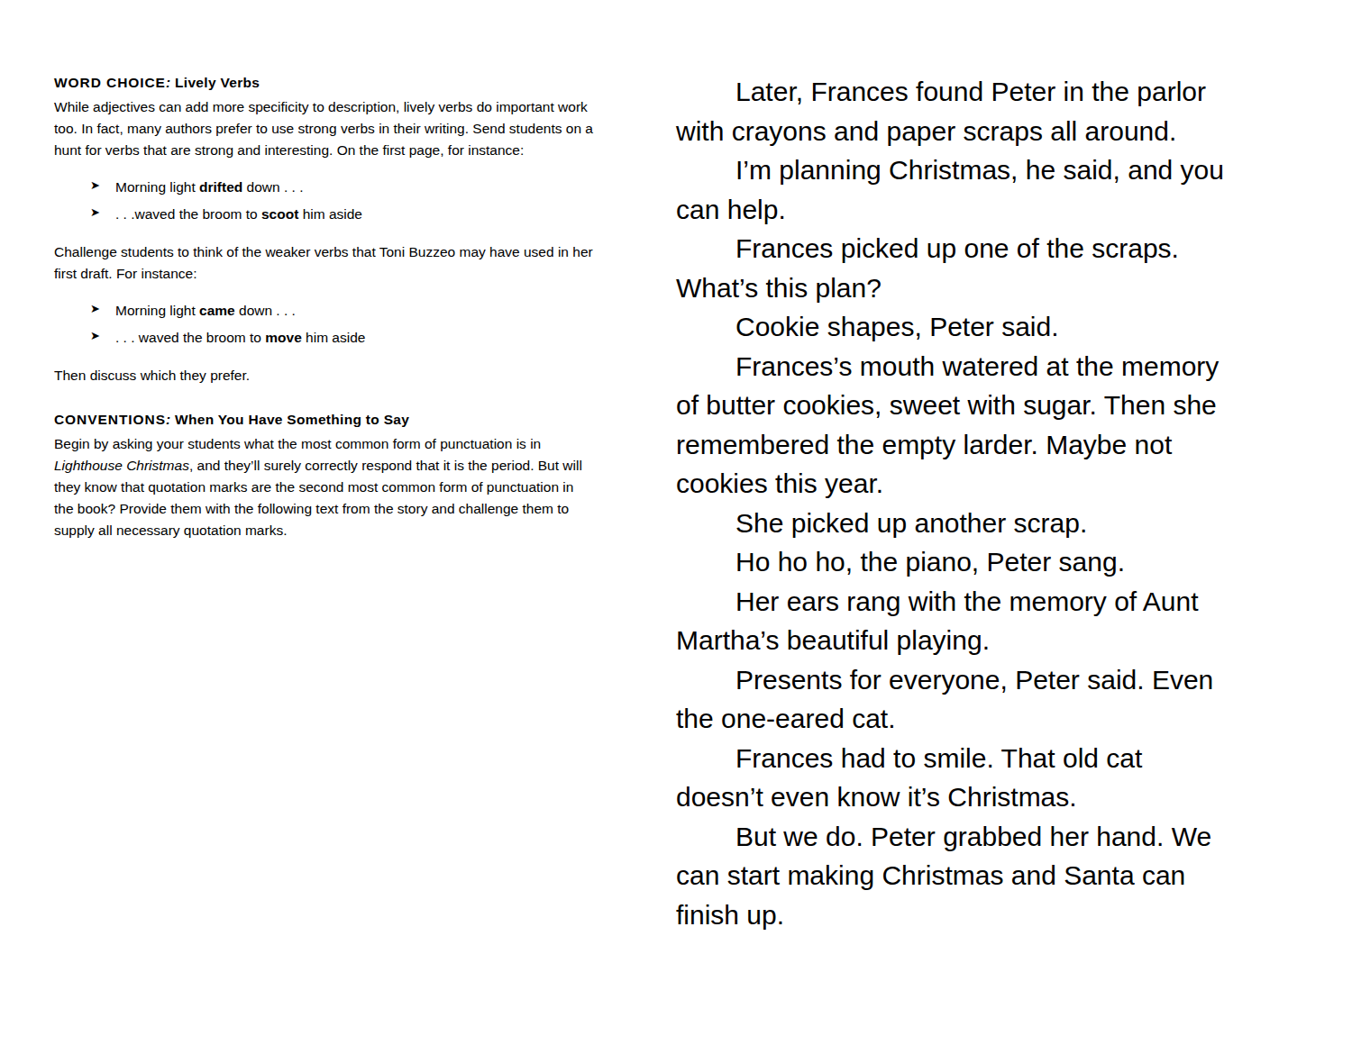WORD CHOICE: Lively Verbs
While adjectives can add more specificity to description, lively verbs do important work too. In fact, many authors prefer to use strong verbs in their writing. Send students on a hunt for verbs that are strong and interesting. On the first page, for instance:
Morning light drifted down . . .
. . .waved the broom to scoot him aside
Challenge students to think of the weaker verbs that Toni Buzzeo may have used in her first draft. For instance:
Morning light came down . . .
. . . waved the broom to move him aside
Then discuss which they prefer.
CONVENTIONS: When You Have Something to Say
Begin by asking your students what the most common form of punctuation is in Lighthouse Christmas, and they’ll surely correctly respond that it is the period. But will they know that quotation marks are the second most common form of punctuation in the book? Provide them with the following text from the story and challenge them to supply all necessary quotation marks.
Later, Frances found Peter in the parlor with crayons and paper scraps all around.
I’m planning Christmas, he said, and you can help.
Frances picked up one of the scraps. What’s this plan?
Cookie shapes, Peter said.
Frances’s mouth watered at the memory of butter cookies, sweet with sugar. Then she remembered the empty larder. Maybe not cookies this year.
She picked up another scrap.
Ho ho ho, the piano, Peter sang.
Her ears rang with the memory of Aunt Martha’s beautiful playing.
Presents for everyone, Peter said. Even the one-eared cat.
Frances had to smile. That old cat doesn’t even know it’s Christmas.
But we do. Peter grabbed her hand. We can start making Christmas and Santa can finish up.